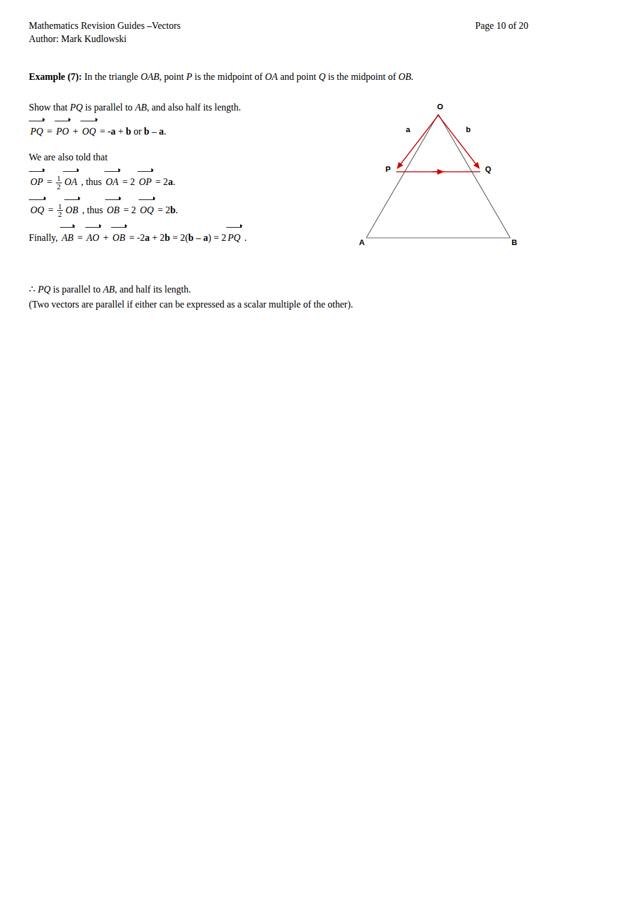Mathematics Revision Guides –Vectors
Author: Mark Kudlowski
Page 10 of 20
Example (7): In the triangle OAB, point P is the midpoint of OA and point Q is the midpoint of OB.
O a b P Q A B
Show that PQ is parallel to AB, and also half its length.
PQ = PO + OQ = -a + b or b – a.
We are also told that
OP = 12 OA , thus OA = 2 OP = 2a.
OQ = 12 OB , thus OB = 2 OQ = 2b.
Finally, AB = AO + OB = -2a + 2b = 2(b – a) = 2PQ .
∴ PQ is parallel to AB, and half its length.
(Two vectors are parallel if either can be expressed as a scalar multiple of the other).